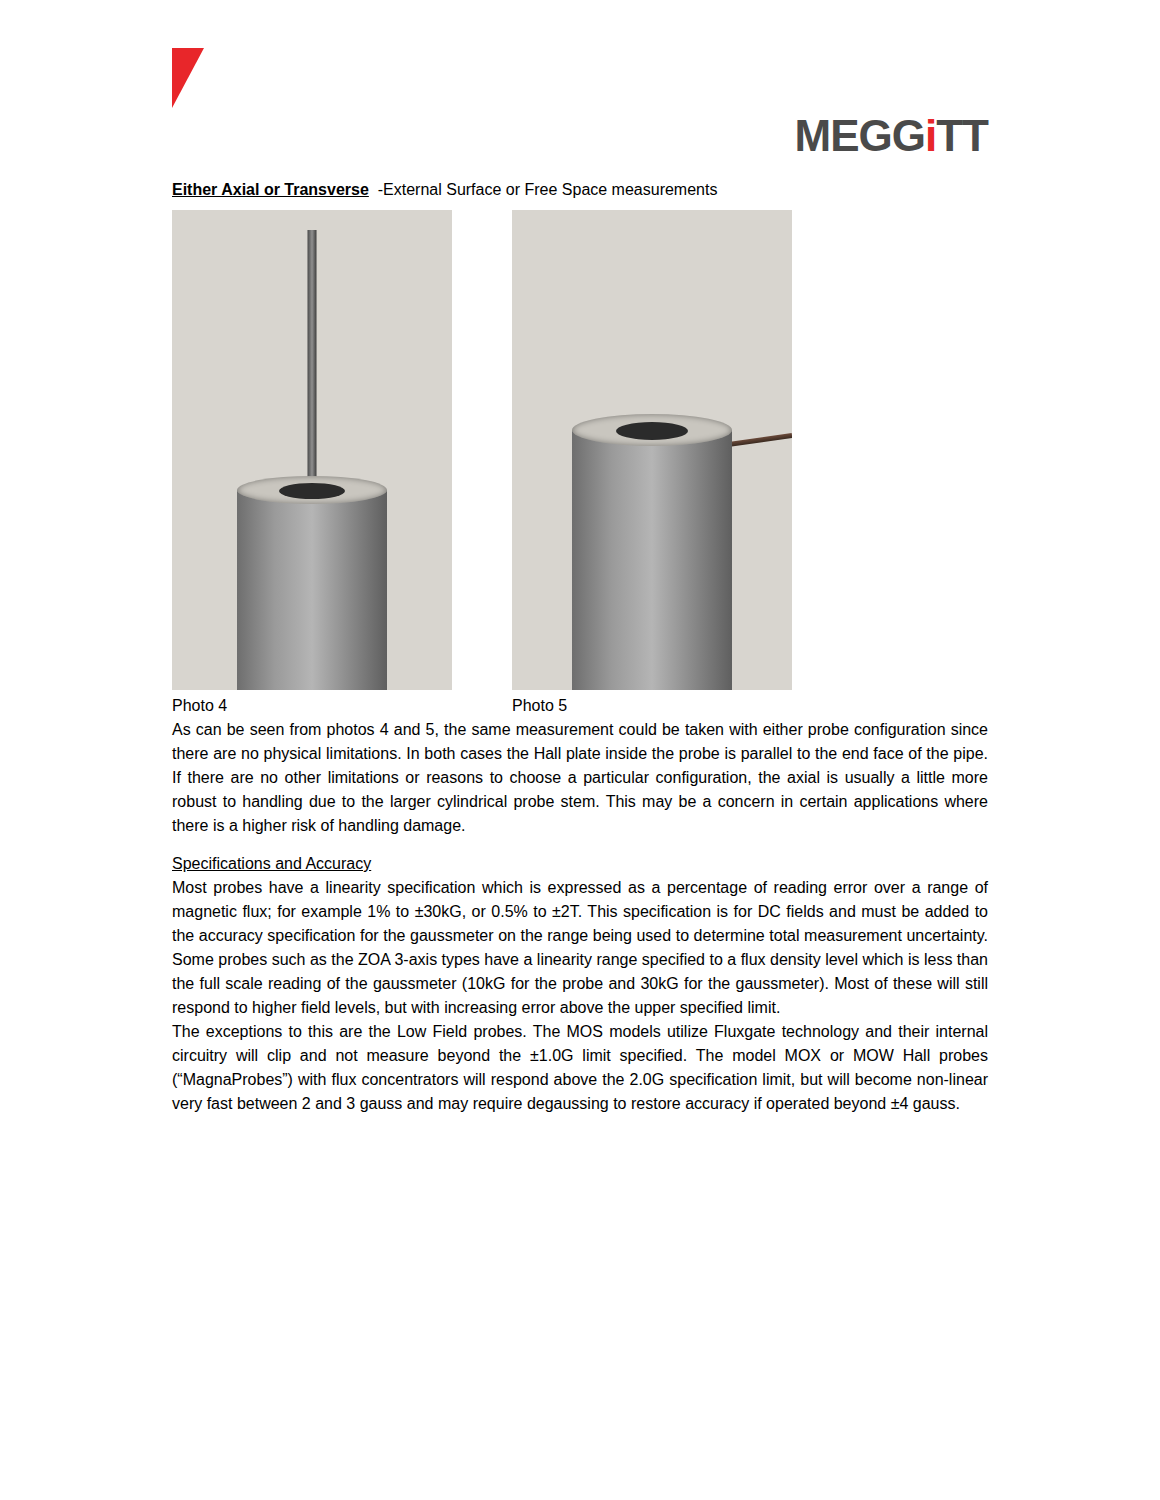MEGGi TT
Either Axial or Transverse
-External Surface or Free Space measurements
Photo 4
Photo 5
As can be seen from photos 4 and 5, the same measurement could be taken with either probe configuration since there are no physical limitations. In both cases the Hall plate inside the probe is parallel to the end face of the pipe. If there are no other limitations or reasons to choose a particular configuration, the axial is usually a little more robust to handling due to the larger cylindrical probe stem. This may be a concern in certain applications where there is a higher risk of handling damage.
Specifications and Accuracy
Most probes have a linearity specification which is expressed as a percentage of reading error over a range of magnetic flux; for example 1% to ±30kG, or 0.5% to ±2T. This specification is for DC fields and must be added to the accuracy specification for the gaussmeter on the range being used to determine total measurement uncertainty. Some probes such as the ZOA 3-axis types have a linearity range specified to a flux density level which is less than the full scale reading of the gaussmeter (10kG for the probe and 30kG for the gaussmeter). Most of these will still respond to higher field levels, but with increasing error above the upper specified limit.
The exceptions to this are the Low Field probes. The MOS models utilize Fluxgate technology and their internal circuitry will clip and not measure beyond the ±1.0G limit specified. The model MOX or MOW Hall probes (“MagnaProbes”) with flux concentrators will respond above the 2.0G specification limit, but will become non-linear very fast between 2 and 3 gauss and may require degaussing to restore accuracy if operated beyond ±4 gauss.